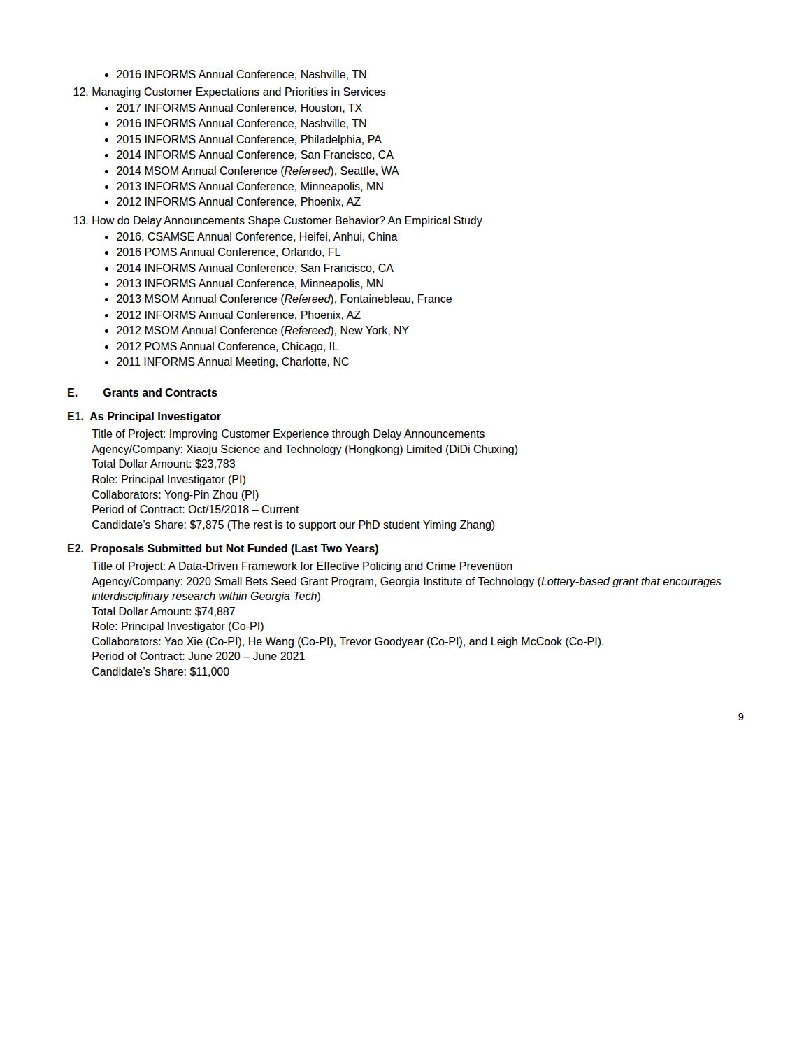2016 INFORMS Annual Conference, Nashville, TN
Managing Customer Expectations and Priorities in Services
2017 INFORMS Annual Conference, Houston, TX
2016 INFORMS Annual Conference, Nashville, TN
2015 INFORMS Annual Conference, Philadelphia, PA
2014 INFORMS Annual Conference, San Francisco, CA
2014 MSOM Annual Conference (Refereed), Seattle, WA
2013 INFORMS Annual Conference, Minneapolis, MN
2012 INFORMS Annual Conference, Phoenix, AZ
How do Delay Announcements Shape Customer Behavior? An Empirical Study
2016, CSAMSE Annual Conference, Heifei, Anhui, China
2016 POMS Annual Conference, Orlando, FL
2014 INFORMS Annual Conference, San Francisco, CA
2013 INFORMS Annual Conference, Minneapolis, MN
2013 MSOM Annual Conference (Refereed), Fontainebleau, France
2012 INFORMS Annual Conference, Phoenix, AZ
2012 MSOM Annual Conference (Refereed), New York, NY
2012 POMS Annual Conference, Chicago, IL
2011 INFORMS Annual Meeting, Charlotte, NC
E. Grants and Contracts
E1. As Principal Investigator
Title of Project: Improving Customer Experience through Delay Announcements
Agency/Company: Xiaoju Science and Technology (Hongkong) Limited (DiDi Chuxing)
Total Dollar Amount: $23,783
Role: Principal Investigator (PI)
Collaborators: Yong-Pin Zhou (PI)
Period of Contract: Oct/15/2018 – Current
Candidate’s Share: $7,875 (The rest is to support our PhD student Yiming Zhang)
E2. Proposals Submitted but Not Funded (Last Two Years)
Title of Project: A Data-Driven Framework for Effective Policing and Crime Prevention
Agency/Company: 2020 Small Bets Seed Grant Program, Georgia Institute of Technology (Lottery-based grant that encourages interdisciplinary research within Georgia Tech)
Total Dollar Amount: $74,887
Role: Principal Investigator (Co-PI)
Collaborators: Yao Xie (Co-PI), He Wang (Co-PI), Trevor Goodyear (Co-PI), and Leigh McCook (Co-PI).
Period of Contract: June 2020 – June 2021
Candidate’s Share: $11,000
9